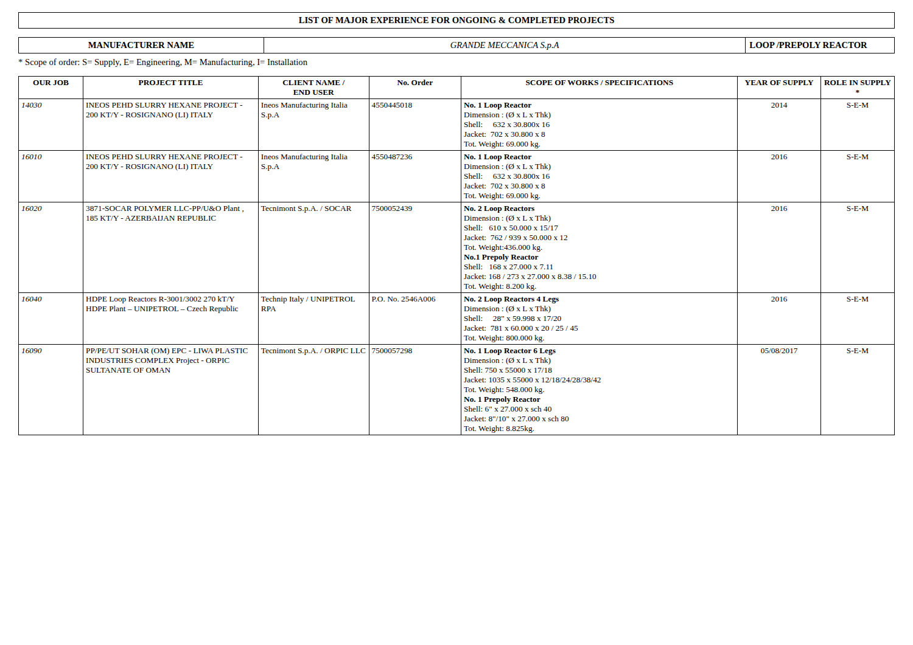LIST OF MAJOR EXPERIENCE FOR ONGOING & COMPLETED PROJECTS
| MANUFACTURER NAME | GRANDE MECCANICA S.p.A | LOOP /PREPOLY REACTOR |
* Scope of order: S= Supply, E= Engineering, M= Manufacturing, I= Installation
| OUR JOB | PROJECT TITLE | CLIENT NAME / END USER | No. Order | SCOPE OF WORKS / SPECIFICATIONS | YEAR OF SUPPLY | ROLE IN SUPPLY * |
| --- | --- | --- | --- | --- | --- | --- |
| 14030 | INEOS PEHD SLURRY HEXANE PROJECT - 200 KT/Y - ROSIGNANO (LI) ITALY | Ineos Manufacturing Italia S.p.A | 4550445018 | No. 1 Loop Reactor Dimension : (Ø x L x Thk) Shell: 632 x 30.800x 16 Jacket: 702 x 30.800 x 8 Tot. Weight: 69.000 kg. | 2014 | S-E-M |
| 16010 | INEOS PEHD SLURRY HEXANE PROJECT - 200 KT/Y - ROSIGNANO (LI) ITALY | Ineos Manufacturing Italia S.p.A | 4550487236 | No. 1 Loop Reactor Dimension : (Ø x L x Thk) Shell: 632 x 30.800x 16 Jacket: 702 x 30.800 x 8 Tot. Weight: 69.000 kg. | 2016 | S-E-M |
| 16020 | 3871-SOCAR POLYMER LLC-PP/U&O Plant , 185 KT/Y - AZERBAIJAN REPUBLIC | Tecnimont S.p.A. / SOCAR | 7500052439 | No. 2 Loop Reactors Dimension : (Ø x L x Thk) Shell: 610 x 50.000 x 15/17 Jacket: 762 / 939 x 50.000 x 12 Tot. Weight:436.000 kg. No.1 Prepoly Reactor Shell: 168 x 27.000 x 7.11 Jacket: 168 / 273 x 27.000 x 8.38 / 15.10 Tot. Weight: 8.200 kg. | 2016 | S-E-M |
| 16040 | HDPE Loop Reactors R-3001/3002 270 kT/Y HDPE Plant – UNIPETROL – Czech Republic | Technip Italy / UNIPETROL RPA | P.O. No. 2546A006 | No. 2 Loop Reactors 4 Legs Dimension : (Ø x L x Thk) Shell: 28" x 59.998 x 17/20 Jacket: 781 x 60.000 x 20 / 25 / 45 Tot. Weight: 800.000 kg. | 2016 | S-E-M |
| 16090 | PP/PE/UT SOHAR (OM) EPC - LIWA PLASTIC INDUSTRIES COMPLEX Project - ORPIC SULTANATE OF OMAN | Tecnimont S.p.A. / ORPIC LLC | 7500057298 | No. 1 Loop Reactor 6 Legs Dimension : (Ø x L x Thk) Shell: 750 x 55000 x 17/18 Jacket: 1035 x 55000 x 12/18/24/28/38/42 Tot. Weight: 548.000 kg. No. 1 Prepoly Reactor Shell: 6" x 27.000 x sch 40 Jacket: 8"/10" x 27.000 x sch 80 Tot. Weight: 8.825kg. | 05/08/2017 | S-E-M |